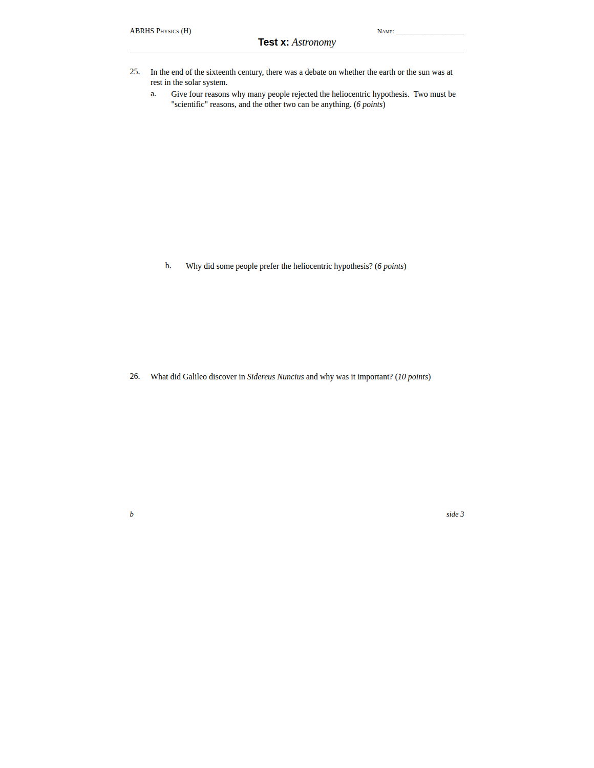ABRHS Physics (H)
Name: ____________________
Test x: Astronomy
25.
In the end of the sixteenth century, there was a debate on whether the earth or the sun was at rest in the solar system.
a.
Give four reasons why many people rejected the heliocentric hypothesis. Two must be "scientific" reasons, and the other two can be anything. (6 points)
b.
Why did some people prefer the heliocentric hypothesis? (6 points)
26.
What did Galileo discover in Sidereus Nuncius and why was it important? (10 points)
b side 3